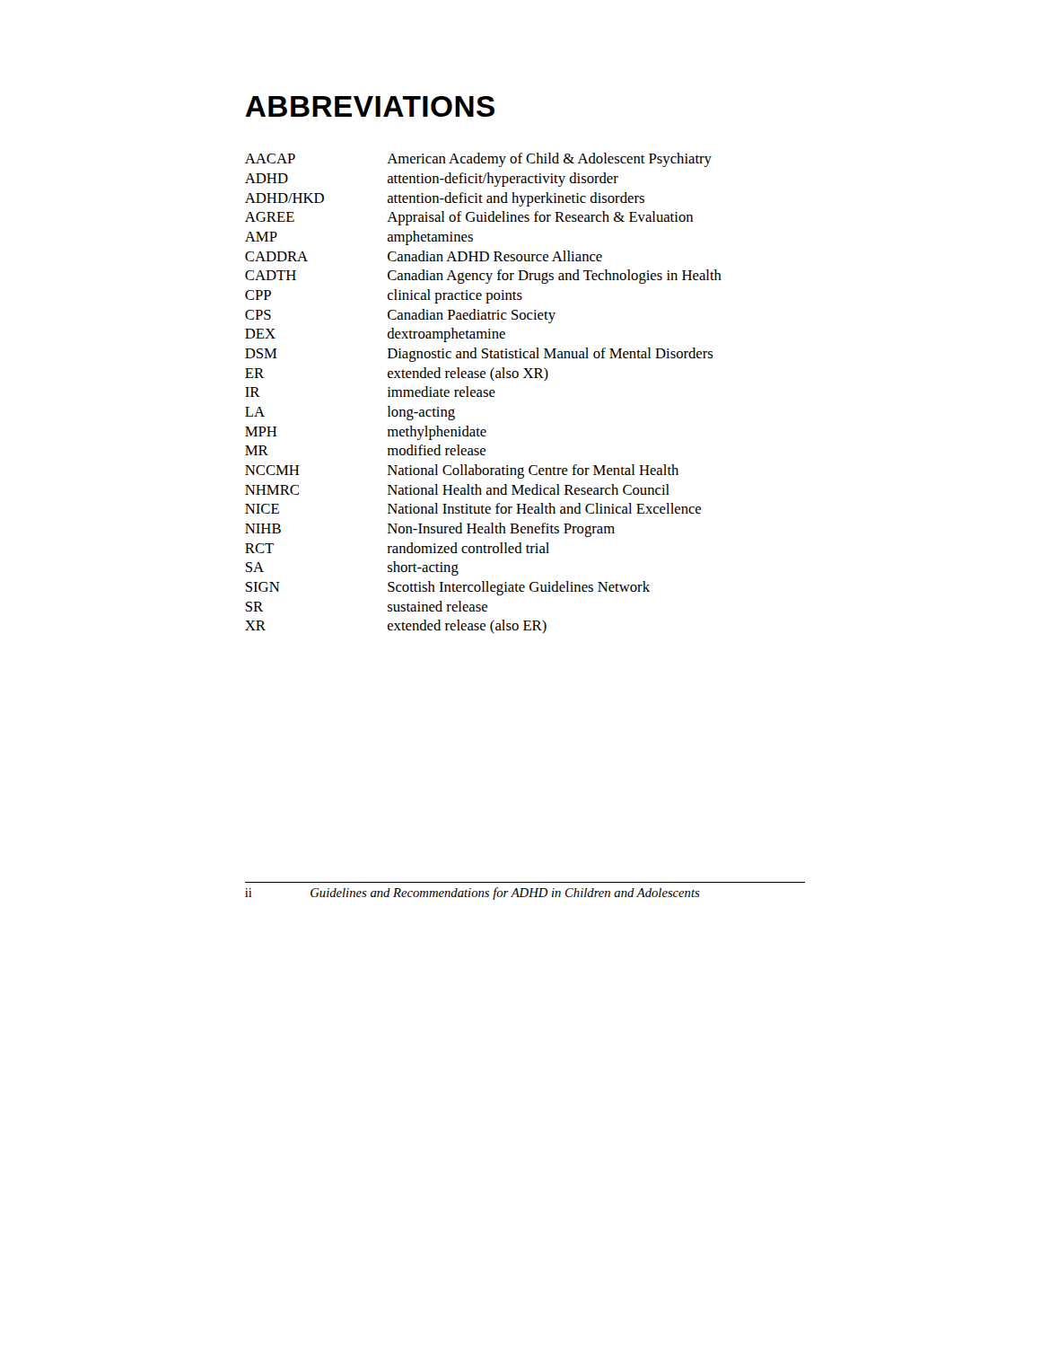ABBREVIATIONS
| AACAP | American Academy of Child & Adolescent Psychiatry |
| ADHD | attention-deficit/hyperactivity disorder |
| ADHD/HKD | attention-deficit and hyperkinetic disorders |
| AGREE | Appraisal of Guidelines for Research & Evaluation |
| AMP | amphetamines |
| CADDRA | Canadian ADHD Resource Alliance |
| CADTH | Canadian Agency for Drugs and Technologies in Health |
| CPP | clinical practice points |
| CPS | Canadian Paediatric Society |
| DEX | dextroamphetamine |
| DSM | Diagnostic and Statistical Manual of Mental Disorders |
| ER | extended release (also XR) |
| IR | immediate release |
| LA | long-acting |
| MPH | methylphenidate |
| MR | modified release |
| NCCMH | National Collaborating Centre for Mental Health |
| NHMRC | National Health and Medical Research Council |
| NICE | National Institute for Health and Clinical Excellence |
| NIHB | Non-Insured Health Benefits Program |
| RCT | randomized controlled trial |
| SA | short-acting |
| SIGN | Scottish Intercollegiate Guidelines Network |
| SR | sustained release |
| XR | extended release (also ER) |
ii Guidelines and Recommendations for ADHD in Children and Adolescents